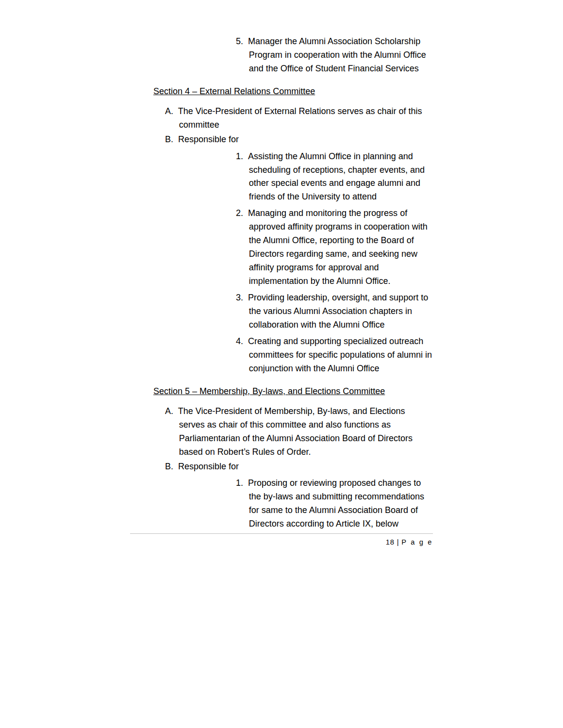5. Manager the Alumni Association Scholarship Program in cooperation with the Alumni Office and the Office of Student Financial Services
Section 4 – External Relations Committee
A. The Vice-President of External Relations serves as chair of this committee
B. Responsible for
1. Assisting the Alumni Office in planning and scheduling of receptions, chapter events, and other special events and engage alumni and friends of the University to attend
2. Managing and monitoring the progress of approved affinity programs in cooperation with the Alumni Office, reporting to the Board of Directors regarding same, and seeking new affinity programs for approval and implementation by the Alumni Office.
3. Providing leadership, oversight, and support to the various Alumni Association chapters in collaboration with the Alumni Office
4. Creating and supporting specialized outreach committees for specific populations of alumni in conjunction with the Alumni Office
Section 5 – Membership, By-laws, and Elections Committee
A. The Vice-President of Membership, By-laws, and Elections serves as chair of this committee and also functions as Parliamentarian of the Alumni Association Board of Directors based on Robert’s Rules of Order.
B. Responsible for
1. Proposing or reviewing proposed changes to the by-laws and submitting recommendations for same to the Alumni Association Board of Directors according to Article IX, below
18 | P a g e